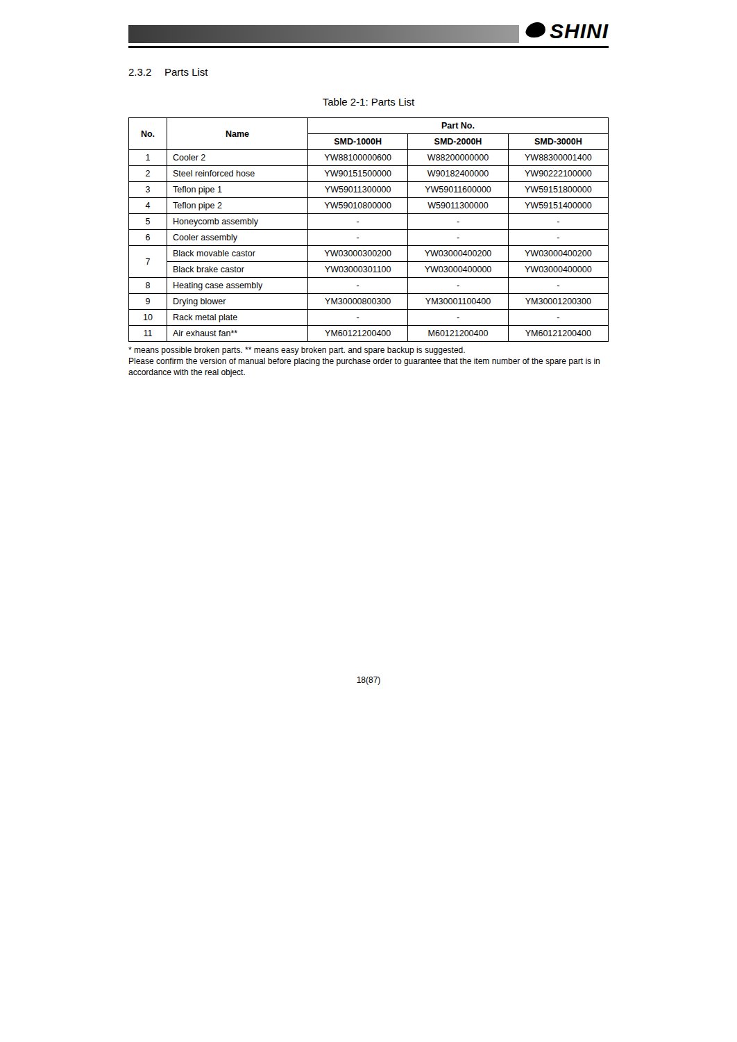SHINI
2.3.2 Parts List
Table 2-1: Parts List
| No. | Name | Part No. |
| --- | --- | --- |
| SMD-1000H | SMD-2000H | SMD-3000H |
| 1 | Cooler 2 | YW88100000600 | W88200000000 | YW88300001400 |
| 2 | Steel reinforced hose | YW90151500000 | W90182400000 | YW90222100000 |
| 3 | Teflon pipe 1 | YW59011300000 | YW59011600000 | YW59151800000 |
| 4 | Teflon pipe 2 | YW59010800000 | W59011300000 | YW59151400000 |
| 5 | Honeycomb assembly | - | - | - |
| 6 | Cooler assembly | - | - | - |
| 7 | Black movable castor | YW03000300200 | YW03000400200 | YW03000400200 |
| Black brake castor | YW03000301100 | YW03000400000 | YW03000400000 |
| 8 | Heating case assembly | - | - | - |
| 9 | Drying blower | YM30000800300 | YM30001100400 | YM30001200300 |
| 10 | Rack metal plate | - | - | - |
| 11 | Air exhaust fan** | YM60121200400 | M60121200400 | YM60121200400 |
* means possible broken parts. ** means easy broken part. and spare backup is suggested.
Please confirm the version of manual before placing the purchase order to guarantee that the item number of the spare part is in accordance with the real object.
18(87)